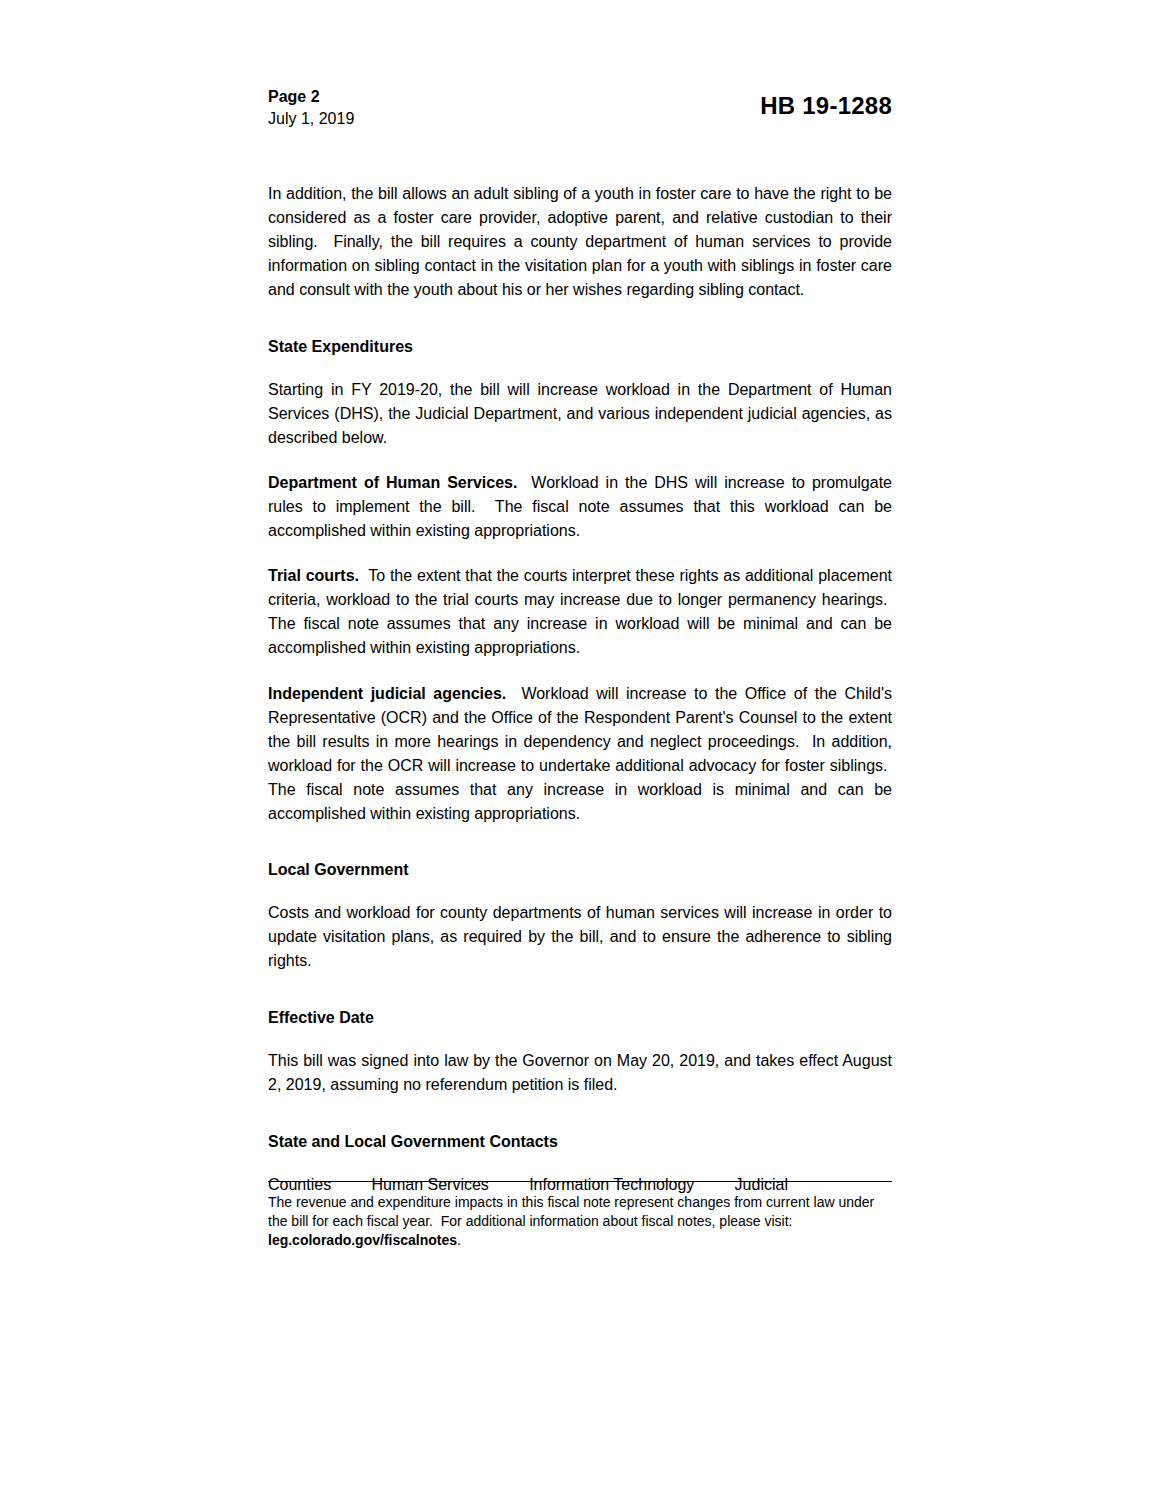Page 2
July 1, 2019
HB 19-1288
In addition, the bill allows an adult sibling of a youth in foster care to have the right to be considered as a foster care provider, adoptive parent, and relative custodian to their sibling. Finally, the bill requires a county department of human services to provide information on sibling contact in the visitation plan for a youth with siblings in foster care and consult with the youth about his or her wishes regarding sibling contact.
State Expenditures
Starting in FY 2019-20, the bill will increase workload in the Department of Human Services (DHS), the Judicial Department, and various independent judicial agencies, as described below.
Department of Human Services. Workload in the DHS will increase to promulgate rules to implement the bill. The fiscal note assumes that this workload can be accomplished within existing appropriations.
Trial courts. To the extent that the courts interpret these rights as additional placement criteria, workload to the trial courts may increase due to longer permanency hearings. The fiscal note assumes that any increase in workload will be minimal and can be accomplished within existing appropriations.
Independent judicial agencies. Workload will increase to the Office of the Child's Representative (OCR) and the Office of the Respondent Parent's Counsel to the extent the bill results in more hearings in dependency and neglect proceedings. In addition, workload for the OCR will increase to undertake additional advocacy for foster siblings. The fiscal note assumes that any increase in workload is minimal and can be accomplished within existing appropriations.
Local Government
Costs and workload for county departments of human services will increase in order to update visitation plans, as required by the bill, and to ensure the adherence to sibling rights.
Effective Date
This bill was signed into law by the Governor on May 20, 2019, and takes effect August 2, 2019, assuming no referendum petition is filed.
State and Local Government Contacts
Counties Human Services Information Technology Judicial
The revenue and expenditure impacts in this fiscal note represent changes from current law under the bill for each fiscal year. For additional information about fiscal notes, please visit: leg.colorado.gov/fiscalnotes.